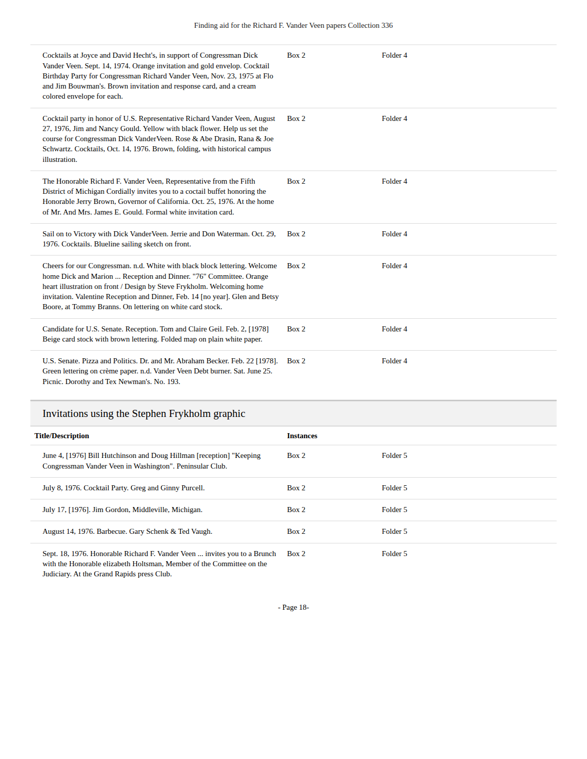Finding aid for the Richard F. Vander Veen papers Collection 336
| Cocktails at Joyce and David Hecht's, in support of Congressman Dick Vander Veen. Sept. 14, 1974. Orange invitation and gold envelop. Cocktail Birthday Party for Congressman Richard Vander Veen, Nov. 23, 1975 at Flo and Jim Bouwman's. Brown invitation and response card, and a cream colored envelope for each. | Box 2 | Folder 4 |
| Cocktail party in honor of U.S. Representative Richard Vander Veen, August 27, 1976, Jim and Nancy Gould. Yellow with black flower. Help us set the course for Congressman Dick VanderVeen. Rose & Abe Drasin, Rana & Joe Schwartz. Cocktails, Oct. 14, 1976. Brown, folding, with historical campus illustration. | Box 2 | Folder 4 |
| The Honorable Richard F. Vander Veen, Representative from the Fifth District of Michigan Cordially invites you to a coctail buffet honoring the Honorable Jerry Brown, Governor of California. Oct. 25, 1976. At the home of Mr. And Mrs. James E. Gould. Formal white invitation card. | Box 2 | Folder 4 |
| Sail on to Victory with Dick VanderVeen. Jerrie and Don Waterman. Oct. 29, 1976. Cocktails. Blueline sailing sketch on front. | Box 2 | Folder 4 |
| Cheers for our Congressman. n.d. White with black block lettering. Welcome home Dick and Marion ... Reception and Dinner. "76" Committee. Orange heart illustration on front / Design by Steve Frykholm. Welcoming home invitation. Valentine Reception and Dinner, Feb. 14 [no year]. Glen and Betsy Boore, at Tommy Branns. On lettering on white card stock. | Box 2 | Folder 4 |
| Candidate for U.S. Senate. Reception. Tom and Claire Geil. Feb. 2, [1978] Beige card stock with brown lettering. Folded map on plain white paper. | Box 2 | Folder 4 |
| U.S. Senate. Pizza and Politics. Dr. and Mr. Abraham Becker. Feb. 22 [1978]. Green lettering on crème paper. n.d. Vander Veen Debt burner. Sat. June 25. Picnic. Dorothy and Tex Newman's. No. 193. | Box 2 | Folder 4 |
Invitations using the Stephen Frykholm graphic
| Title/Description | Instances | |
| June 4, [1976] Bill Hutchinson and Doug Hillman [reception] "Keeping Congressman Vander Veen in Washington". Peninsular Club. | Box 2 | Folder 5 |
| July 8, 1976. Cocktail Party. Greg and Ginny Purcell. | Box 2 | Folder 5 |
| July 17, [1976]. Jim Gordon, Middleville, Michigan. | Box 2 | Folder 5 |
| August 14, 1976. Barbecue. Gary Schenk & Ted Vaugh. | Box 2 | Folder 5 |
| Sept. 18, 1976. Honorable Richard F. Vander Veen ... invites you to a Brunch with the Honorable elizabeth Holtsman, Member of the Committee on the Judiciary. At the Grand Rapids press Club. | Box 2 | Folder 5 |
- Page 18-